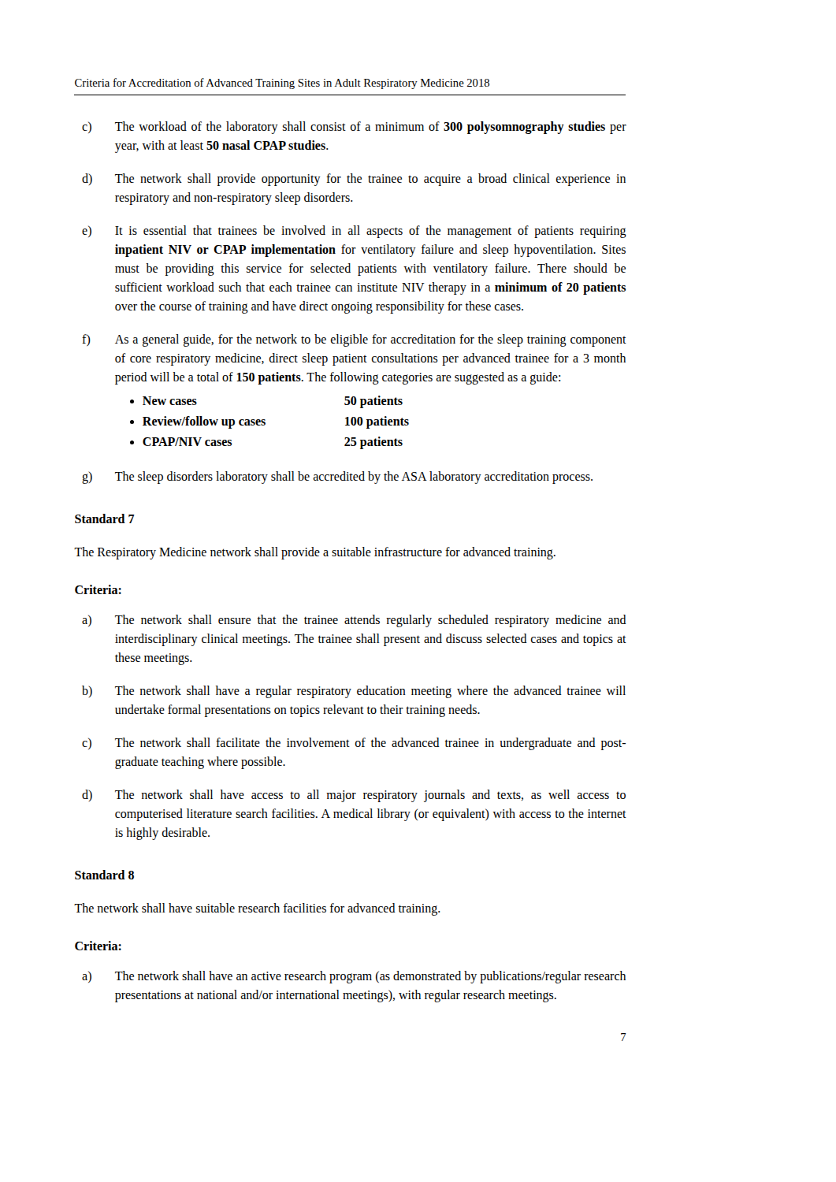Criteria for Accreditation of Advanced Training Sites in Adult Respiratory Medicine 2018
c) The workload of the laboratory shall consist of a minimum of 300 polysomnography studies per year, with at least 50 nasal CPAP studies.
d) The network shall provide opportunity for the trainee to acquire a broad clinical experience in respiratory and non-respiratory sleep disorders.
e) It is essential that trainees be involved in all aspects of the management of patients requiring inpatient NIV or CPAP implementation for ventilatory failure and sleep hypoventilation. Sites must be providing this service for selected patients with ventilatory failure. There should be sufficient workload such that each trainee can institute NIV therapy in a minimum of 20 patients over the course of training and have direct ongoing responsibility for these cases.
f) As a general guide, for the network to be eligible for accreditation for the sleep training component of core respiratory medicine, direct sleep patient consultations per advanced trainee for a 3 month period will be a total of 150 patients. The following categories are suggested as a guide:
New cases 50 patients
Review/follow up cases 100 patients
CPAP/NIV cases 25 patients
g) The sleep disorders laboratory shall be accredited by the ASA laboratory accreditation process.
Standard 7
The Respiratory Medicine network shall provide a suitable infrastructure for advanced training.
Criteria:
a) The network shall ensure that the trainee attends regularly scheduled respiratory medicine and interdisciplinary clinical meetings. The trainee shall present and discuss selected cases and topics at these meetings.
b) The network shall have a regular respiratory education meeting where the advanced trainee will undertake formal presentations on topics relevant to their training needs.
c) The network shall facilitate the involvement of the advanced trainee in undergraduate and post-graduate teaching where possible.
d) The network shall have access to all major respiratory journals and texts, as well access to computerised literature search facilities. A medical library (or equivalent) with access to the internet is highly desirable.
Standard 8
The network shall have suitable research facilities for advanced training.
Criteria:
a) The network shall have an active research program (as demonstrated by publications/regular research presentations at national and/or international meetings), with regular research meetings.
7